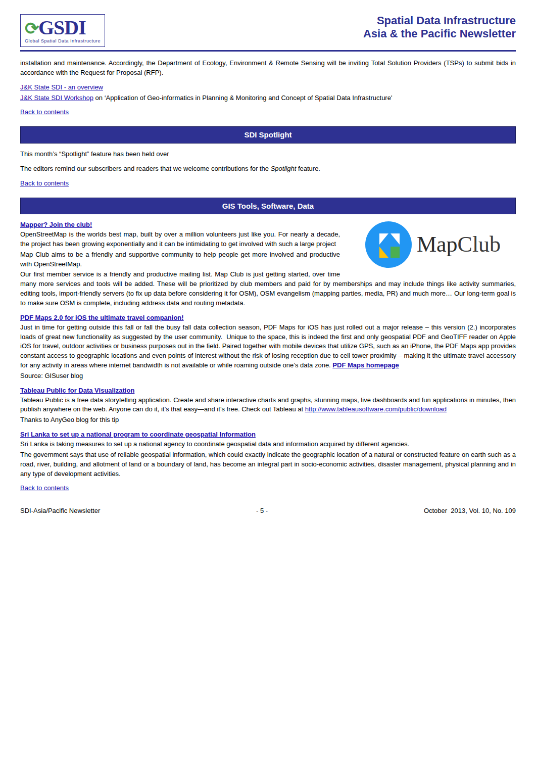⟳GSDI
Global Spatial Data Infrastructure
Spatial Data Infrastructure
Asia & the Pacific Newsletter
installation and maintenance. Accordingly, the Department of Ecology, Environment & Remote Sensing will be inviting Total Solution Providers (TSPs) to submit bids in accordance with the Request for Proposal (RFP).
J&K State SDI - an overview
J&K State SDI Workshop on ‘Application of Geo-informatics in Planning & Monitoring and Concept of Spatial Data Infrastructure'
Back to contents
SDI Spotlight
This month’s “Spotlight” feature has been held over
The editors remind our subscribers and readers that we welcome contributions for the Spotlight feature.
Back to contents
GIS Tools, Software, Data
Map Club
Mapper? Join the club!
OpenStreetMap is the worlds best map, built by over a million volunteers just like you. For nearly a decade, the project has been growing exponentially and it can be intimidating to get involved with such a large project
Map Club aims to be a friendly and supportive community to help people get more involved and productive with OpenStreetMap.
Our first member service is a friendly and productive mailing list. Map Club is just getting started, over time many more services and tools will be added. These will be prioritized by club members and paid for by memberships and may include things like activity summaries, editing tools, import-friendly servers (to fix up data before considering it for OSM), OSM evangelism (mapping parties, media, PR) and much more… Our long-term goal is to make sure OSM is complete, including address data and routing metadata.
PDF Maps 2.0 for iOS the ultimate travel companion!
Just in time for getting outside this fall or fall the busy fall data collection season, PDF Maps for iOS has just rolled out a major release – this version (2.) incorporates loads of great new functionality as suggested by the user community. Unique to the space, this is indeed the first and only geospatial PDF and GeoTIFF reader on Apple iOS for travel, outdoor activities or business purposes out in the field. Paired together with mobile devices that utilize GPS, such as an iPhone, the PDF Maps app provides constant access to geographic locations and even points of interest without the risk of losing reception due to cell tower proximity – making it the ultimate travel accessory for any activity in areas where internet bandwidth is not available or while roaming outside one’s data zone. PDF Maps homepage
Source: GISuser blog
Tableau Public for Data Visualization
Tableau Public is a free data storytelling application. Create and share interactive charts and graphs, stunning maps, live dashboards and fun applications in minutes, then publish anywhere on the web. Anyone can do it, it’s that easy—and it’s free. Check out Tableau at http://www.tableausoftware.com/public/download
Thanks to AnyGeo blog for this tip
Sri Lanka to set up a national program to coordinate geospatial Information
Sri Lanka is taking measures to set up a national agency to coordinate geospatial data and information acquired by different agencies.
The government says that use of reliable geospatial information, which could exactly indicate the geographic location of a natural or constructed feature on earth such as a road, river, building, and allotment of land or a boundary of land, has become an integral part in socio-economic activities, disaster management, physical planning and in any type of development activities.
Back to contents
SDI-Asia/Pacific Newsletter
- 5 -
October 2013, Vol. 10, No. 109